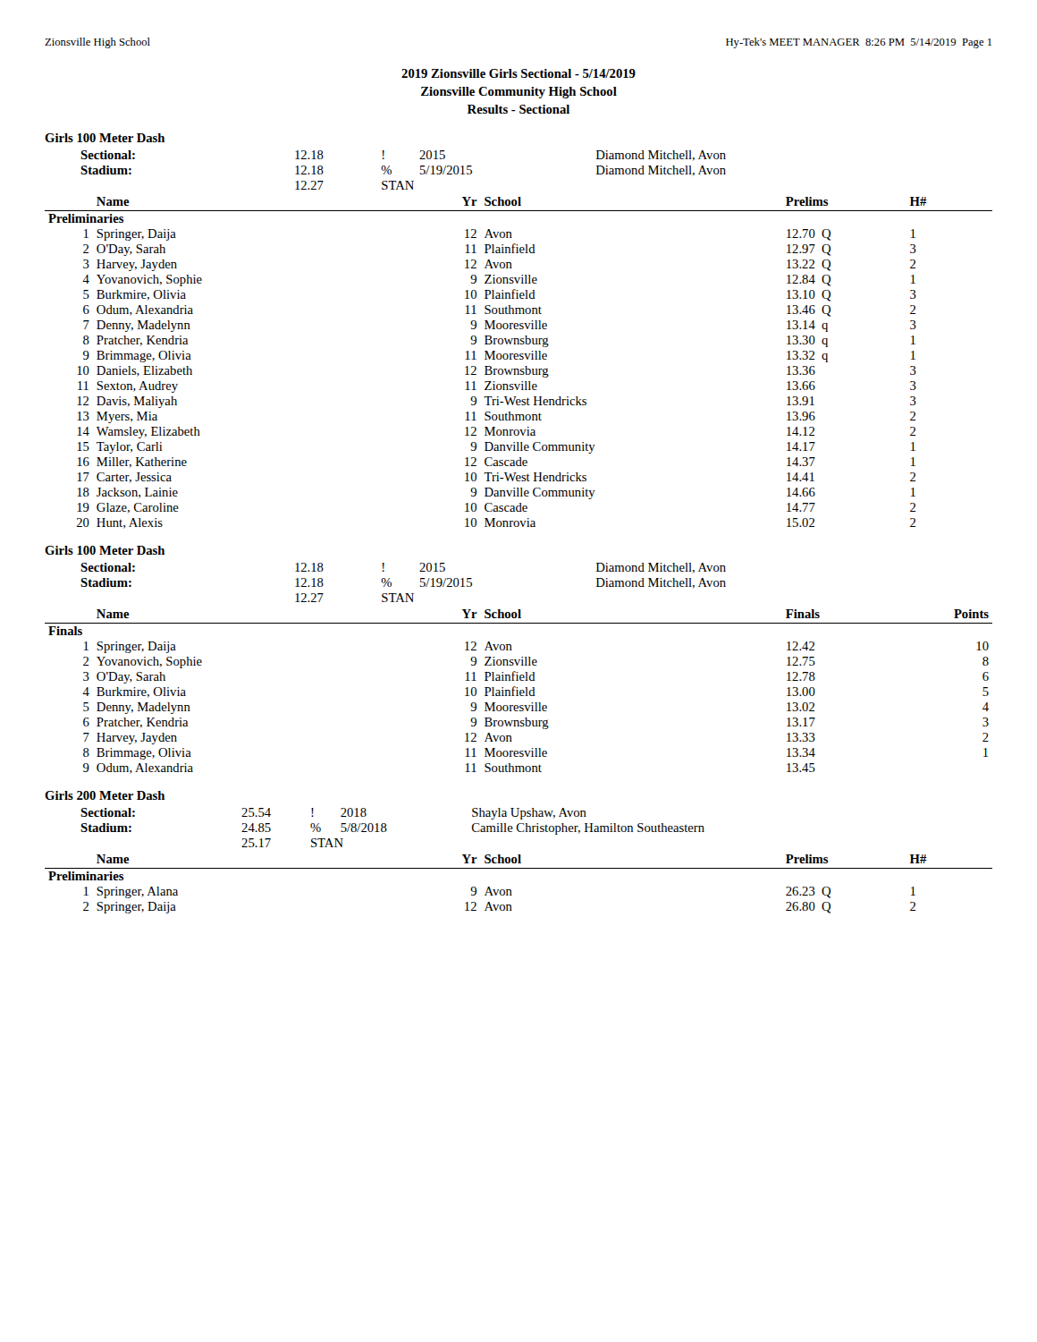Zionsville High School
Hy-Tek's MEET MANAGER 8:26 PM 5/14/2019 Page 1
2019 Zionsville Girls Sectional - 5/14/2019
Zionsville Community High School
Results - Sectional
Girls 100 Meter Dash
| Sectional: | 12.18 | ! | 2015 | Diamond Mitchell, Avon |
| Stadium: | 12.18 | % | 5/19/2015 | Diamond Mitchell, Avon |
| | 12.27 | STAN |
| | Name | Yr | School | Prelims | H# |
| --- | --- | --- | --- | --- | --- |
| Preliminaries |
| 1 | Springer, Daija | 12 | Avon | 12.70 Q | 1 |
| 2 | O'Day, Sarah | 11 | Plainfield | 12.97 Q | 3 |
| 3 | Harvey, Jayden | 12 | Avon | 13.22 Q | 2 |
| 4 | Yovanovich, Sophie | 9 | Zionsville | 12.84 Q | 1 |
| 5 | Burkmire, Olivia | 10 | Plainfield | 13.10 Q | 3 |
| 6 | Odum, Alexandria | 11 | Southmont | 13.46 Q | 2 |
| 7 | Denny, Madelynn | 9 | Mooresville | 13.14 q | 3 |
| 8 | Pratcher, Kendria | 9 | Brownsburg | 13.30 q | 1 |
| 9 | Brimmage, Olivia | 11 | Mooresville | 13.32 q | 1 |
| 10 | Daniels, Elizabeth | 12 | Brownsburg | 13.36 | 3 |
| 11 | Sexton, Audrey | 11 | Zionsville | 13.66 | 3 |
| 12 | Davis, Maliyah | 9 | Tri-West Hendricks | 13.91 | 3 |
| 13 | Myers, Mia | 11 | Southmont | 13.96 | 2 |
| 14 | Wamsley, Elizabeth | 12 | Monrovia | 14.12 | 2 |
| 15 | Taylor, Carli | 9 | Danville Community | 14.17 | 1 |
| 16 | Miller, Katherine | 12 | Cascade | 14.37 | 1 |
| 17 | Carter, Jessica | 10 | Tri-West Hendricks | 14.41 | 2 |
| 18 | Jackson, Lainie | 9 | Danville Community | 14.66 | 1 |
| 19 | Glaze, Caroline | 10 | Cascade | 14.77 | 2 |
| 20 | Hunt, Alexis | 10 | Monrovia | 15.02 | 2 |
Girls 100 Meter Dash
| Sectional: | 12.18 | ! | 2015 | Diamond Mitchell, Avon |
| Stadium: | 12.18 | % | 5/19/2015 | Diamond Mitchell, Avon |
| | 12.27 | STAN |
| | Name | Yr | School | Finals | Points |
| --- | --- | --- | --- | --- | --- |
| Finals |
| 1 | Springer, Daija | 12 | Avon | 12.42 | 10 |
| 2 | Yovanovich, Sophie | 9 | Zionsville | 12.75 | 8 |
| 3 | O'Day, Sarah | 11 | Plainfield | 12.78 | 6 |
| 4 | Burkmire, Olivia | 10 | Plainfield | 13.00 | 5 |
| 5 | Denny, Madelynn | 9 | Mooresville | 13.02 | 4 |
| 6 | Pratcher, Kendria | 9 | Brownsburg | 13.17 | 3 |
| 7 | Harvey, Jayden | 12 | Avon | 13.33 | 2 |
| 8 | Brimmage, Olivia | 11 | Mooresville | 13.34 | 1 |
| 9 | Odum, Alexandria | 11 | Southmont | 13.45 | |
Girls 200 Meter Dash
| Sectional: | 25.54 | ! | 2018 | Shayla Upshaw, Avon |
| Stadium: | 24.85 | % | 5/8/2018 | Camille Christopher, Hamilton Southeastern |
| | 25.17 | STAN |
| | Name | Yr | School | Prelims | H# |
| --- | --- | --- | --- | --- | --- |
| Preliminaries |
| 1 | Springer, Alana | 9 | Avon | 26.23 Q | 1 |
| 2 | Springer, Daija | 12 | Avon | 26.80 Q | 2 |